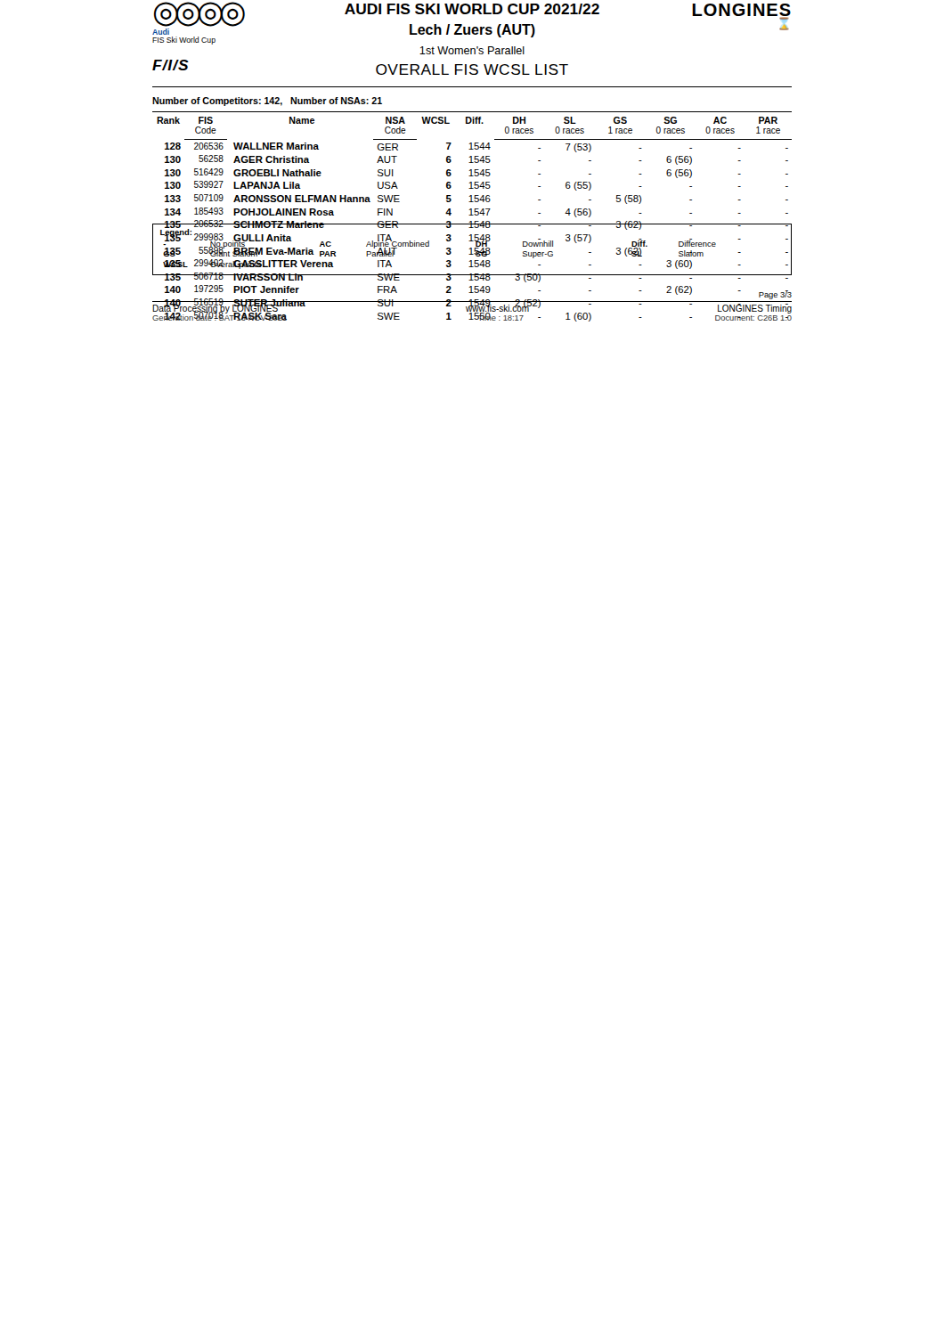◎◎◎◎
Audi
FIS Ski World Cup
F/I/S
AUDI FIS SKI WORLD CUP 2021/22
Lech / Zuers (AUT)
1st Women's Parallel
OVERALL FIS WCSL LIST
LONGINES
⌛
Number of Competitors: 142, Number of NSAs: 21
| Rank | FIS | Name | NSA | WCSL | Diff. | DH | SL | GS | SG | AC | PAR |
| --- | --- | --- | --- | --- | --- | --- | --- | --- | --- | --- | --- |
| Code | Code | 0 races | 0 races | 1 race | 0 races | 0 races | 1 race |
| 128 | 206536 | WALLNER Marina | GER | 7 | 1544 | - | 7 (53) | - | - | - | - |
| 130 | 56258 | AGER Christina | AUT | 6 | 1545 | - | - | - | 6 (56) | - | - |
| 130 | 516429 | GROEBLI Nathalie | SUI | 6 | 1545 | - | - | - | 6 (56) | - | - |
| 130 | 539927 | LAPANJA Lila | USA | 6 | 1545 | - | 6 (55) | - | - | - | - |
| 133 | 507109 | ARONSSON ELFMAN Hanna | SWE | 5 | 1546 | - | - | 5 (58) | - | - | - |
| 134 | 185493 | POHJOLAINEN Rosa | FIN | 4 | 1547 | - | 4 (56) | - | - | - | - |
| 135 | 206532 | SCHMOTZ Marlene | GER | 3 | 1548 | - | - | 3 (62) | - | - | - |
| 135 | 299983 | GULLI Anita | ITA | 3 | 1548 | - | 3 (57) | - | - | - | - |
| 135 | 55898 | BREM Eva-Maria | AUT | 3 | 1548 | - | - | 3 (62) | - | - | - |
| 135 | 299402 | GASSLITTER Verena | ITA | 3 | 1548 | - | - | - | 3 (60) | - | - |
| 135 | 506718 | IVARSSON Lin | SWE | 3 | 1548 | 3 (50) | - | - | - | - | - |
| 140 | 197295 | PIOT Jennifer | FRA | 2 | 1549 | - | - | - | 2 (62) | - | - |
| 140 | 516519 | SUTER Juliana | SUI | 2 | 1549 | 2 (52) | - | - | - | - | - |
| 142 | 507018 | RASK Sara | SWE | 1 | 1550 | - | 1 (60) | - | - | - | - |
Legend:
| - | No points | AC | Alpine Combined | DH | Downhill | Diff. | Difference |
| GS | Giant Slalom | PAR | Parallel | SG | Super-G | SL | Slalom |
| WCSL | Overall points | | | | | | |
Page 3/3
Data Processing by LONGINES
www.fis-ski.com
LONGINES Timing
Generation date : SAT 13 NOV 2021
Time : 18:17
Document: C26B 1.0